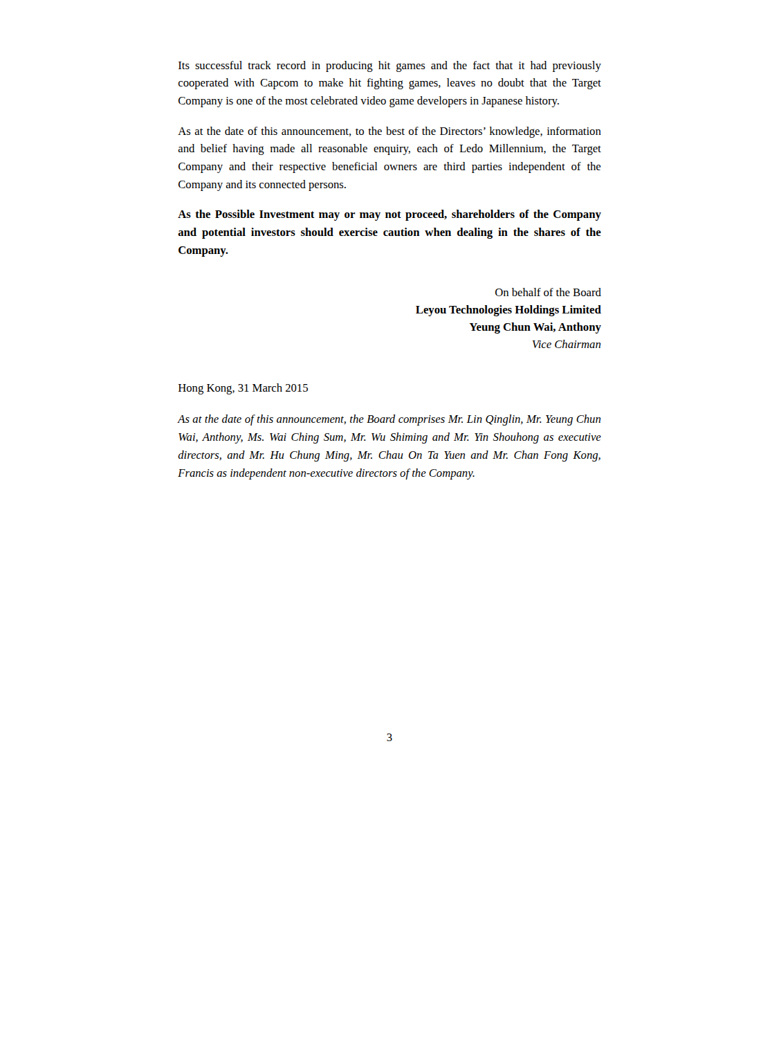Its successful track record in producing hit games and the fact that it had previously cooperated with Capcom to make hit fighting games, leaves no doubt that the Target Company is one of the most celebrated video game developers in Japanese history.
As at the date of this announcement, to the best of the Directors’ knowledge, information and belief having made all reasonable enquiry, each of Ledo Millennium, the Target Company and their respective beneficial owners are third parties independent of the Company and its connected persons.
As the Possible Investment may or may not proceed, shareholders of the Company and potential investors should exercise caution when dealing in the shares of the Company.
On behalf of the Board Leyou Technologies Holdings Limited Yeung Chun Wai, Anthony Vice Chairman
Hong Kong, 31 March 2015
As at the date of this announcement, the Board comprises Mr. Lin Qinglin, Mr. Yeung Chun Wai, Anthony, Ms. Wai Ching Sum, Mr. Wu Shiming and Mr. Yin Shouhong as executive directors, and Mr. Hu Chung Ming, Mr. Chau On Ta Yuen and Mr. Chan Fong Kong, Francis as independent non-executive directors of the Company.
3